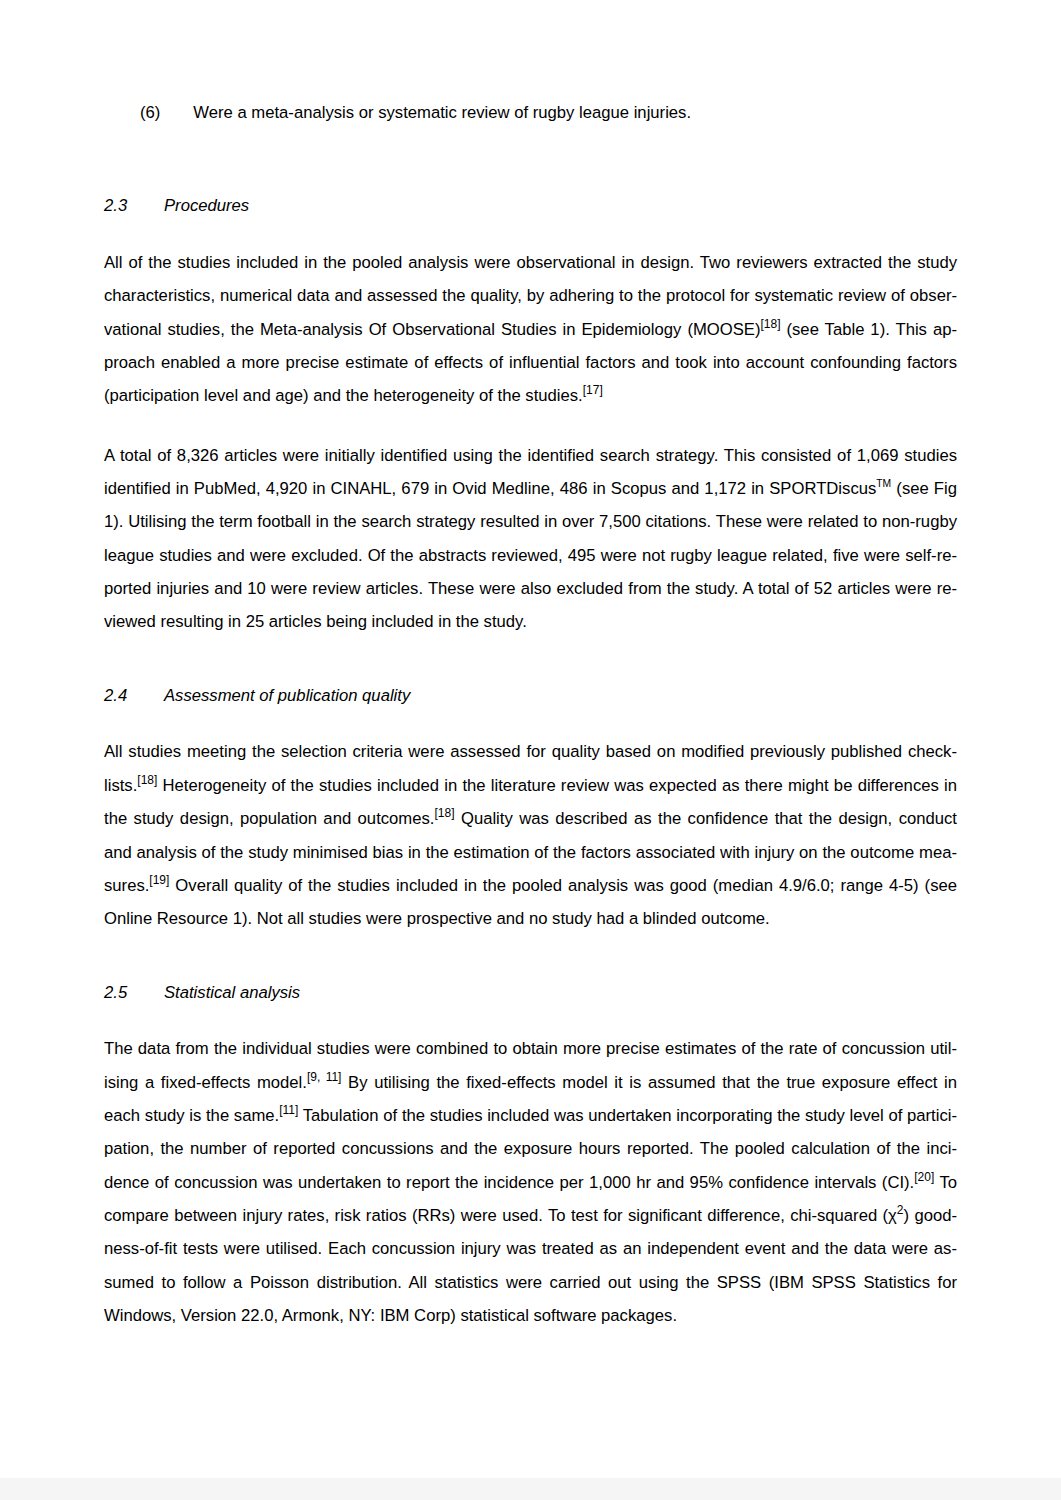(6) Were a meta-analysis or systematic review of rugby league injuries.
2.3 Procedures
All of the studies included in the pooled analysis were observational in design. Two reviewers extracted the study characteristics, numerical data and assessed the quality, by adhering to the protocol for systematic review of observational studies, the Meta-analysis Of Observational Studies in Epidemiology (MOOSE)[18] (see Table 1). This approach enabled a more precise estimate of effects of influential factors and took into account confounding factors (participation level and age) and the heterogeneity of the studies.[17]
A total of 8,326 articles were initially identified using the identified search strategy. This consisted of 1,069 studies identified in PubMed, 4,920 in CINAHL, 679 in Ovid Medline, 486 in Scopus and 1,172 in SPORTDiscusTM (see Fig 1). Utilising the term football in the search strategy resulted in over 7,500 citations. These were related to non-rugby league studies and were excluded. Of the abstracts reviewed, 495 were not rugby league related, five were self-reported injuries and 10 were review articles. These were also excluded from the study. A total of 52 articles were reviewed resulting in 25 articles being included in the study.
2.4 Assessment of publication quality
All studies meeting the selection criteria were assessed for quality based on modified previously published checklists.[18] Heterogeneity of the studies included in the literature review was expected as there might be differences in the study design, population and outcomes.[18] Quality was described as the confidence that the design, conduct and analysis of the study minimised bias in the estimation of the factors associated with injury on the outcome measures.[19] Overall quality of the studies included in the pooled analysis was good (median 4.9/6.0; range 4-5) (see Online Resource 1). Not all studies were prospective and no study had a blinded outcome.
2.5 Statistical analysis
The data from the individual studies were combined to obtain more precise estimates of the rate of concussion utilising a fixed-effects model.[9, 11] By utilising the fixed-effects model it is assumed that the true exposure effect in each study is the same.[11] Tabulation of the studies included was undertaken incorporating the study level of participation, the number of reported concussions and the exposure hours reported. The pooled calculation of the incidence of concussion was undertaken to report the incidence per 1,000 hr and 95% confidence intervals (CI).[20] To compare between injury rates, risk ratios (RRs) were used. To test for significant difference, chi-squared (χ2) goodness-of-fit tests were utilised. Each concussion injury was treated as an independent event and the data were assumed to follow a Poisson distribution. All statistics were carried out using the SPSS (IBM SPSS Statistics for Windows, Version 22.0, Armonk, NY: IBM Corp) statistical software packages.